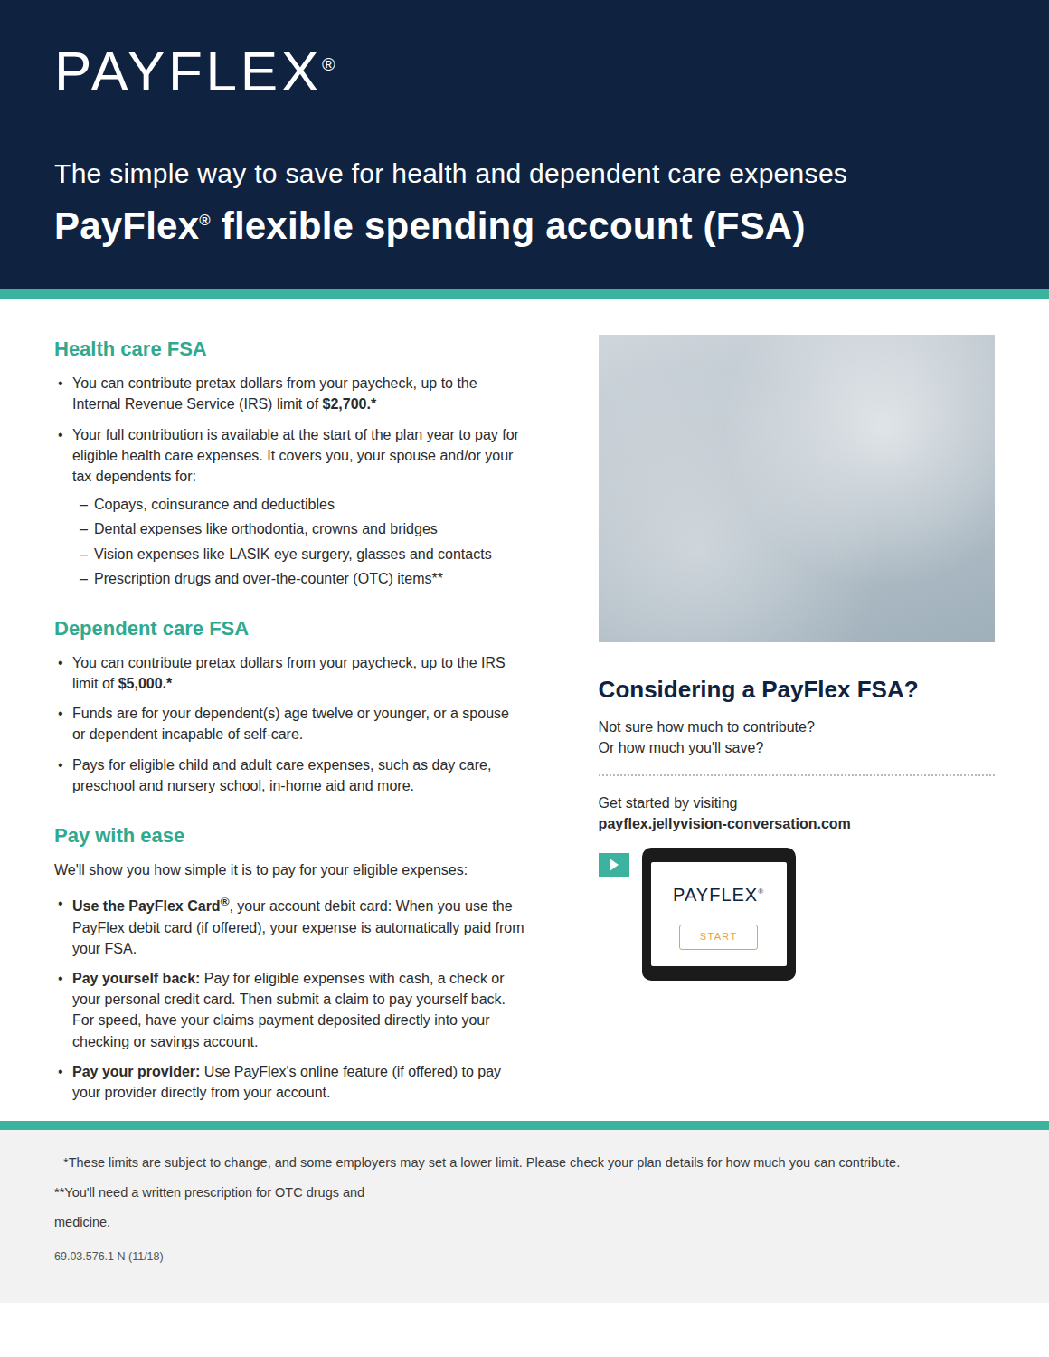PAYFLEX®
The simple way to save for health and dependent care expenses
PayFlex® flexible spending account (FSA)
Health care FSA
You can contribute pretax dollars from your paycheck, up to the Internal Revenue Service (IRS) limit of $2,700.*
Your full contribution is available at the start of the plan year to pay for eligible health care expenses. It covers you, your spouse and/or your tax dependents for:
Copays, coinsurance and deductibles
Dental expenses like orthodontia, crowns and bridges
Vision expenses like LASIK eye surgery, glasses and contacts
Prescription drugs and over-the-counter (OTC) items**
Dependent care FSA
You can contribute pretax dollars from your paycheck, up to the IRS limit of $5,000.*
Funds are for your dependent(s) age twelve or younger, or a spouse or dependent incapable of self-care.
Pays for eligible child and adult care expenses, such as day care, preschool and nursery school, in-home aid and more.
Pay with ease
We'll show you how simple it is to pay for your eligible expenses:
Use the PayFlex Card®, your account debit card: When you use the PayFlex debit card (if offered), your expense is automatically paid from your FSA.
Pay yourself back: Pay for eligible expenses with cash, a check or your personal credit card. Then submit a claim to pay yourself back. For speed, have your claims payment deposited directly into your checking or savings account.
Pay your provider: Use PayFlex's online feature (if offered) to pay your provider directly from your account.
Considering a PayFlex FSA?
Not sure how much to contribute?
Or how much you'll save?
Get started by visiting
payflex.jellyvision-conversation.com
PAYFLEX®
START
*These limits are subject to change, and some employers may set a lower limit. Please check your plan details for how much you can contribute.
**You'll need a written prescription for OTC drugs and
medicine.
69.03.576.1 N (11/18)